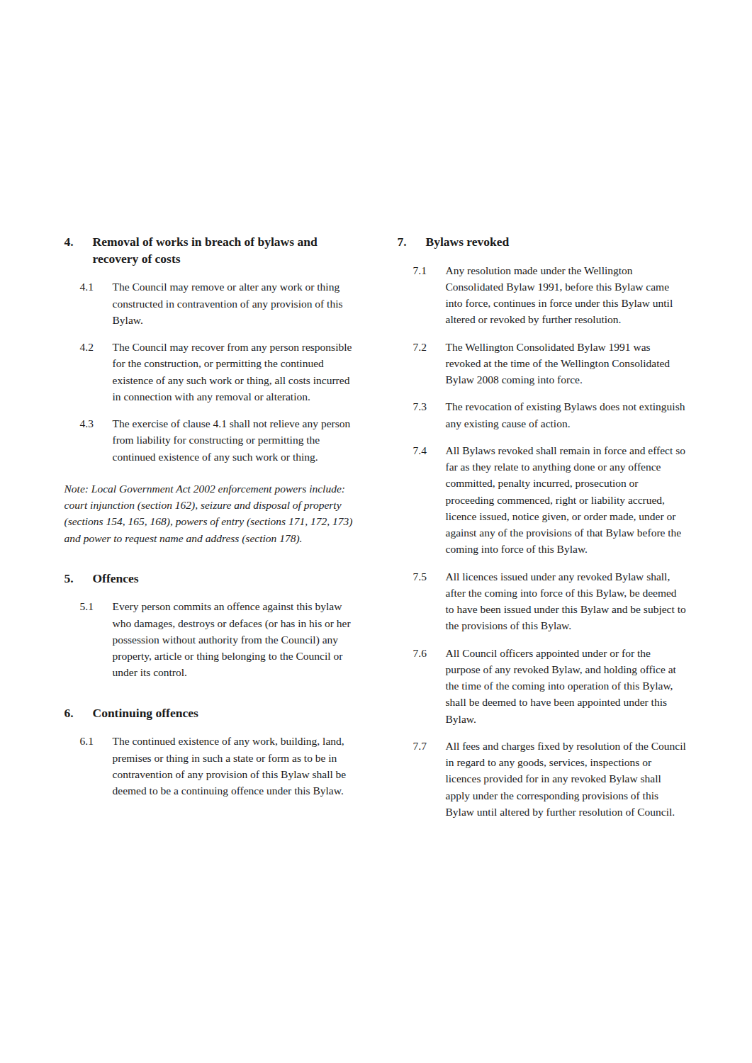4.
Removal of works in breach of bylaws and recovery of costs
4.1
The Council may remove or alter any work or thing constructed in contravention of any provision of this Bylaw.
4.2
The Council may recover from any person responsible for the construction, or permitting the continued existence of any such work or thing, all costs incurred in connection with any removal or alteration.
4.3
The exercise of clause 4.1 shall not relieve any person from liability for constructing or permitting the continued existence of any such work or thing.
Note: Local Government Act 2002 enforcement powers include: court injunction (section 162), seizure and disposal of property (sections 154, 165, 168), powers of entry (sections 171, 172, 173) and power to request name and address (section 178).
5.
Offences
5.1
Every person commits an offence against this bylaw who damages, destroys or defaces (or has in his or her possession without authority from the Council) any property, article or thing belonging to the Council or under its control.
6.
Continuing offences
6.1
The continued existence of any work, building, land, premises or thing in such a state or form as to be in contravention of any provision of this Bylaw shall be deemed to be a continuing offence under this Bylaw.
7.
Bylaws revoked
7.1
Any resolution made under the Wellington Consolidated Bylaw 1991, before this Bylaw came into force, continues in force under this Bylaw until altered or revoked by further resolution.
7.2
The Wellington Consolidated Bylaw 1991 was revoked at the time of the Wellington Consolidated Bylaw 2008 coming into force.
7.3
The revocation of existing Bylaws does not extinguish any existing cause of action.
7.4
All Bylaws revoked shall remain in force and effect so far as they relate to anything done or any offence committed, penalty incurred, prosecution or proceeding commenced, right or liability accrued, licence issued, notice given, or order made, under or against any of the provisions of that Bylaw before the coming into force of this Bylaw.
7.5
All licences issued under any revoked Bylaw shall, after the coming into force of this Bylaw, be deemed to have been issued under this Bylaw and be subject to the provisions of this Bylaw.
7.6
All Council officers appointed under or for the purpose of any revoked Bylaw, and holding office at the time of the coming into operation of this Bylaw, shall be deemed to have been appointed under this Bylaw.
7.7
All fees and charges fixed by resolution of the Council in regard to any goods, services, inspections or licences provided for in any revoked Bylaw shall apply under the corresponding provisions of this Bylaw until altered by further resolution of Council.